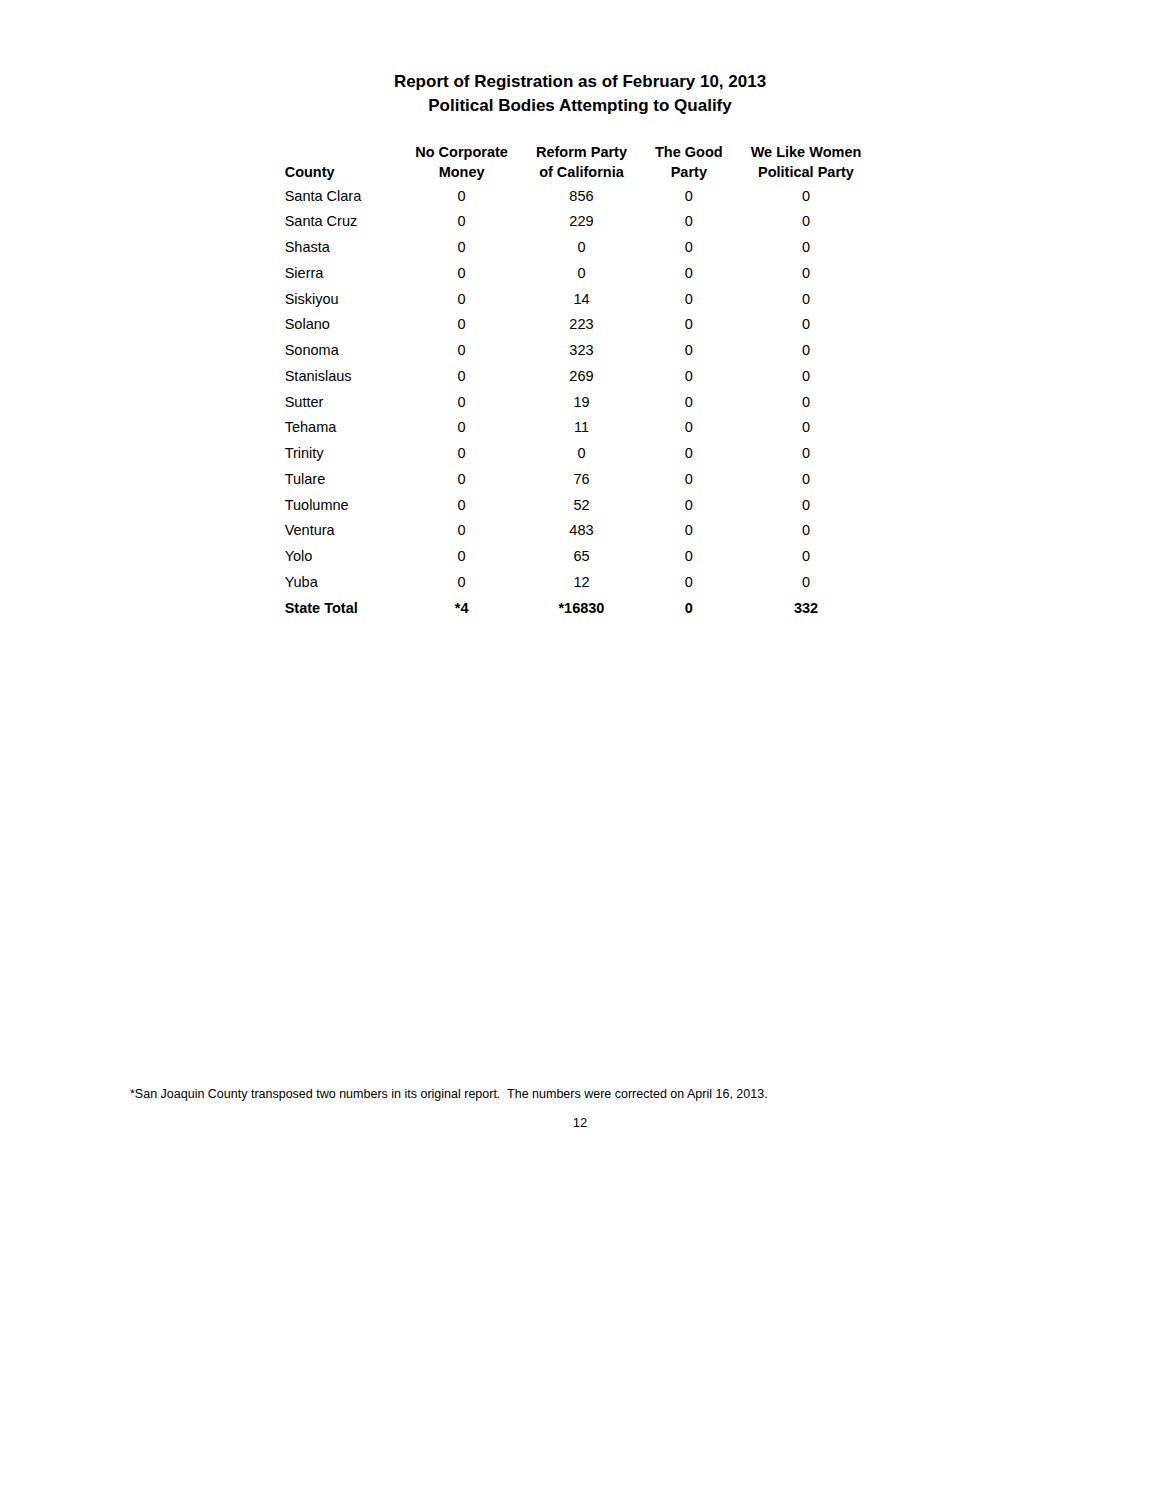Report of Registration as of February 10, 2013
Political Bodies Attempting to Qualify
| | No Corporate | Reform Party | The Good | We Like Women |
| --- | --- | --- | --- | --- |
| County | Money | of California | Party | Political Party |
| Santa Clara | 0 | 856 | 0 | 0 |
| Santa Cruz | 0 | 229 | 0 | 0 |
| Shasta | 0 | 0 | 0 | 0 |
| Sierra | 0 | 0 | 0 | 0 |
| Siskiyou | 0 | 14 | 0 | 0 |
| Solano | 0 | 223 | 0 | 0 |
| Sonoma | 0 | 323 | 0 | 0 |
| Stanislaus | 0 | 269 | 0 | 0 |
| Sutter | 0 | 19 | 0 | 0 |
| Tehama | 0 | 11 | 0 | 0 |
| Trinity | 0 | 0 | 0 | 0 |
| Tulare | 0 | 76 | 0 | 0 |
| Tuolumne | 0 | 52 | 0 | 0 |
| Ventura | 0 | 483 | 0 | 0 |
| Yolo | 0 | 65 | 0 | 0 |
| Yuba | 0 | 12 | 0 | 0 |
| State Total | *4 | *16830 | 0 | 332 |
*San Joaquin County transposed two numbers in its original report. The numbers were corrected on April 16, 2013.
12